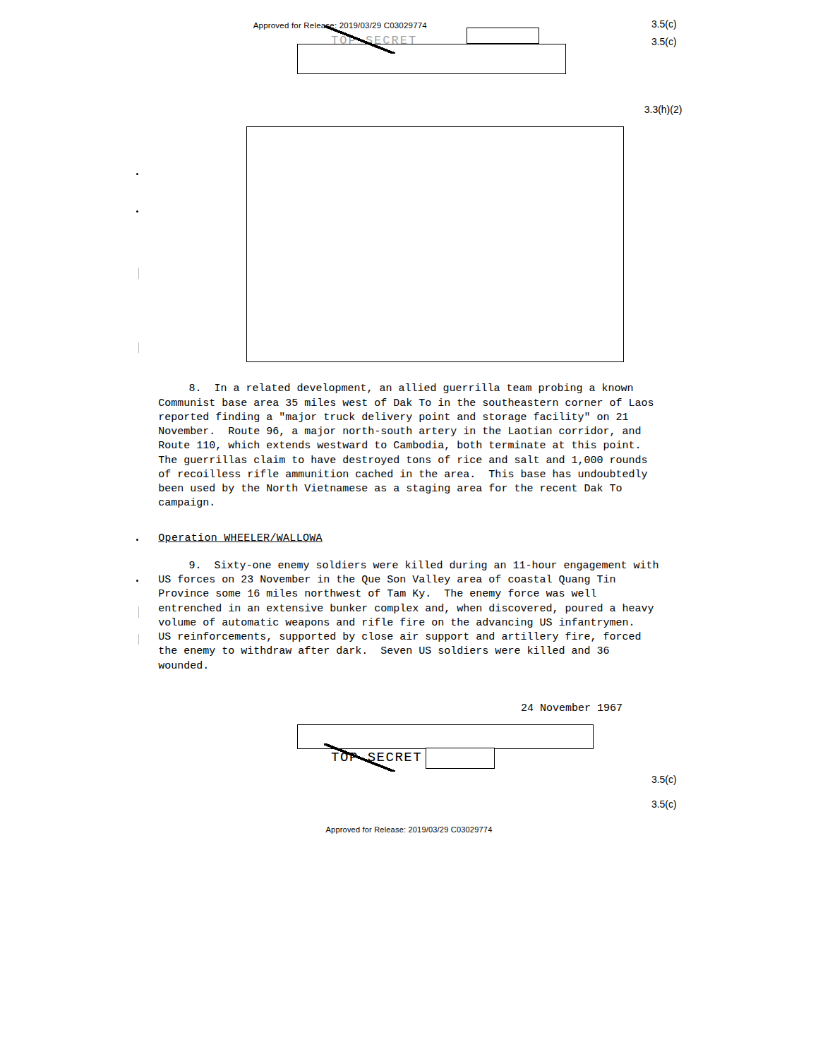Approved for Release: 2019/03/29 C03029774
3.5(c) 3.5(c) 3.3(h)(2)
TOP SECRET
8. In a related development, an allied guerrilla team probing a known Communist base area 35 miles west of Dak To in the southeastern corner of Laos reported finding a "major truck delivery point and storage facility" on 21 November. Route 96, a major north-south artery in the Laotian corridor, and Route 110, which extends westward to Cambodia, both terminate at this point. The guerrillas claim to have destroyed tons of rice and salt and 1,000 rounds of recoilless rifle ammunition cached in the area. This base has undoubtedly been used by the North Vietnamese as a staging area for the recent Dak To campaign.
Operation WHEELER/WALLOWA
9. Sixty-one enemy soldiers were killed during an 11-hour engagement with US forces on 23 November in the Que Son Valley area of coastal Quang Tin Province some 16 miles northwest of Tam Ky. The enemy force was well entrenched in an extensive bunker complex and, when discovered, poured a heavy volume of automatic weapons and rifle fire on the advancing US infantrymen. US reinforcements, supported by close air support and artillery fire, forced the enemy to withdraw after dark. Seven US soldiers were killed and 36 wounded.
24 November 1967
3.5(c) 3.5(c)
I-2 TOP SECRET
Approved for Release: 2019/03/29 C03029774